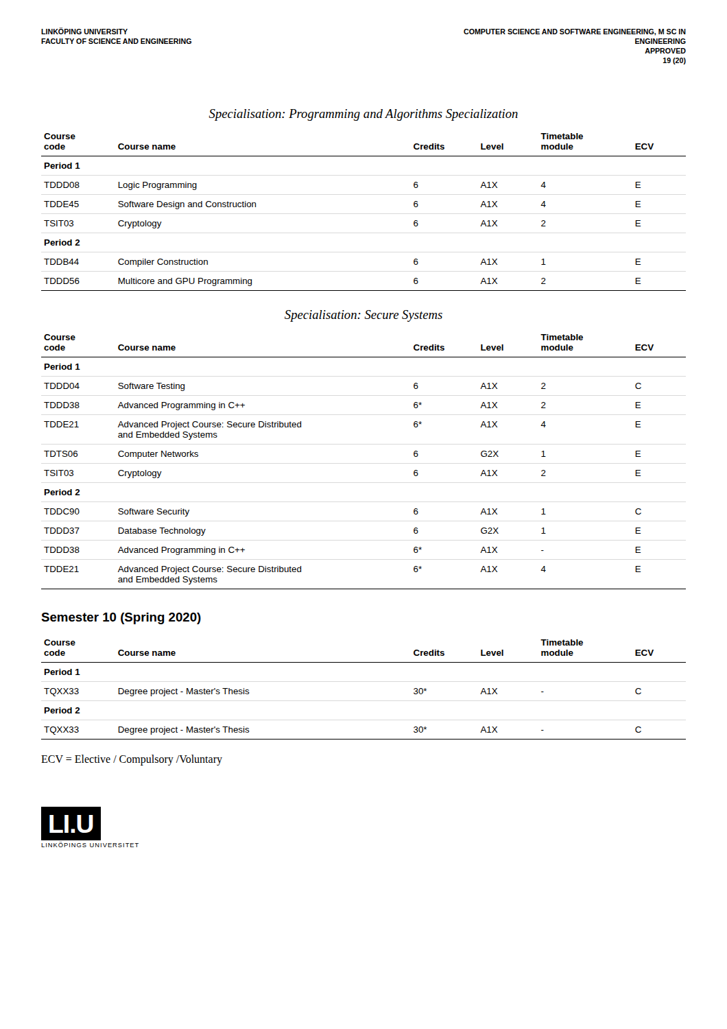LINKÖPING UNIVERSITY
FACULTY OF SCIENCE AND ENGINEERING
COMPUTER SCIENCE AND SOFTWARE ENGINEERING, M SC IN
ENGINEERING
APPROVED
19 (20)
Specialisation: Programming and Algorithms Specialization
| Course code | Course name | Credits | Level | Timetable module | ECV |
| --- | --- | --- | --- | --- | --- |
| Period 1 |
| TDDD08 | Logic Programming | 6 | A1X | 4 | E |
| TDDE45 | Software Design and Construction | 6 | A1X | 4 | E |
| TSIT03 | Cryptology | 6 | A1X | 2 | E |
| Period 2 |
| TDDB44 | Compiler Construction | 6 | A1X | 1 | E |
| TDDD56 | Multicore and GPU Programming | 6 | A1X | 2 | E |
Specialisation: Secure Systems
| Course code | Course name | Credits | Level | Timetable module | ECV |
| --- | --- | --- | --- | --- | --- |
| Period 1 |
| TDDD04 | Software Testing | 6 | A1X | 2 | C |
| TDDD38 | Advanced Programming in C++ | 6* | A1X | 2 | E |
| TDDE21 | Advanced Project Course: Secure Distributed and Embedded Systems | 6* | A1X | 4 | E |
| TDTS06 | Computer Networks | 6 | G2X | 1 | E |
| TSIT03 | Cryptology | 6 | A1X | 2 | E |
| Period 2 |
| TDDC90 | Software Security | 6 | A1X | 1 | C |
| TDDD37 | Database Technology | 6 | G2X | 1 | E |
| TDDD38 | Advanced Programming in C++ | 6* | A1X | - | E |
| TDDE21 | Advanced Project Course: Secure Distributed and Embedded Systems | 6* | A1X | 4 | E |
Semester 10 (Spring 2020)
| Course code | Course name | Credits | Level | Timetable module | ECV |
| --- | --- | --- | --- | --- | --- |
| Period 1 |
| TQXX33 | Degree project - Master's Thesis | 30* | A1X | - | C |
| Period 2 |
| TQXX33 | Degree project - Master's Thesis | 30* | A1X | - | C |
ECV = Elective / Compulsory /Voluntary
LI.U
LINKÖPINGS UNIVERSITET